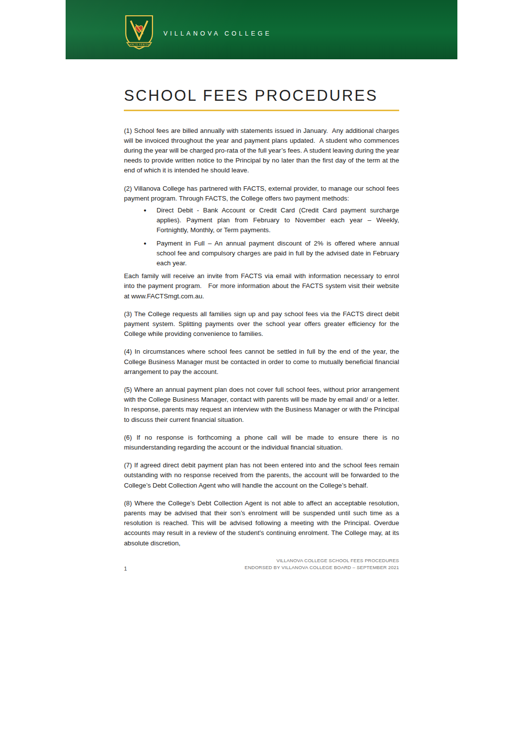SANCTI VERITAS
Villanova College
School Fees Procedures
(1) School fees are billed annually with statements issued in January. Any additional charges will be invoiced throughout the year and payment plans updated. A student who commences during the year will be charged pro-rata of the full year’s fees. A student leaving during the year needs to provide written notice to the Principal by no later than the first day of the term at the end of which it is intended he should leave.
(2) Villanova College has partnered with FACTS, external provider, to manage our school fees payment program. Through FACTS, the College offers two payment methods:
Direct Debit - Bank Account or Credit Card (Credit Card payment surcharge applies). Payment plan from February to November each year – Weekly, Fortnightly, Monthly, or Term payments.
Payment in Full – An annual payment discount of 2% is offered where annual school fee and compulsory charges are paid in full by the advised date in February each year.
Each family will receive an invite from FACTS via email with information necessary to enrol into the payment program. For more information about the FACTS system visit their website at www.FACTSmgt.com.au.
(3) The College requests all families sign up and pay school fees via the FACTS direct debit payment system. Splitting payments over the school year offers greater efficiency for the College while providing convenience to families.
(4) In circumstances where school fees cannot be settled in full by the end of the year, the College Business Manager must be contacted in order to come to mutually beneficial financial arrangement to pay the account.
(5) Where an annual payment plan does not cover full school fees, without prior arrangement with the College Business Manager, contact with parents will be made by email and/ or a letter. In response, parents may request an interview with the Business Manager or with the Principal to discuss their current financial situation.
(6) If no response is forthcoming a phone call will be made to ensure there is no misunderstanding regarding the account or the individual financial situation.
(7) If agreed direct debit payment plan has not been entered into and the school fees remain outstanding with no response received from the parents, the account will be forwarded to the College’s Debt Collection Agent who will handle the account on the College’s behalf.
(8) Where the College’s Debt Collection Agent is not able to affect an acceptable resolution, parents may be advised that their son’s enrolment will be suspended until such time as a resolution is reached. This will be advised following a meeting with the Principal. Overdue accounts may result in a review of the student's continuing enrolment. The College may, at its absolute discretion,
1
Villanova College School Fees Procedures
Endorsed by Villanova College Board – September 2021